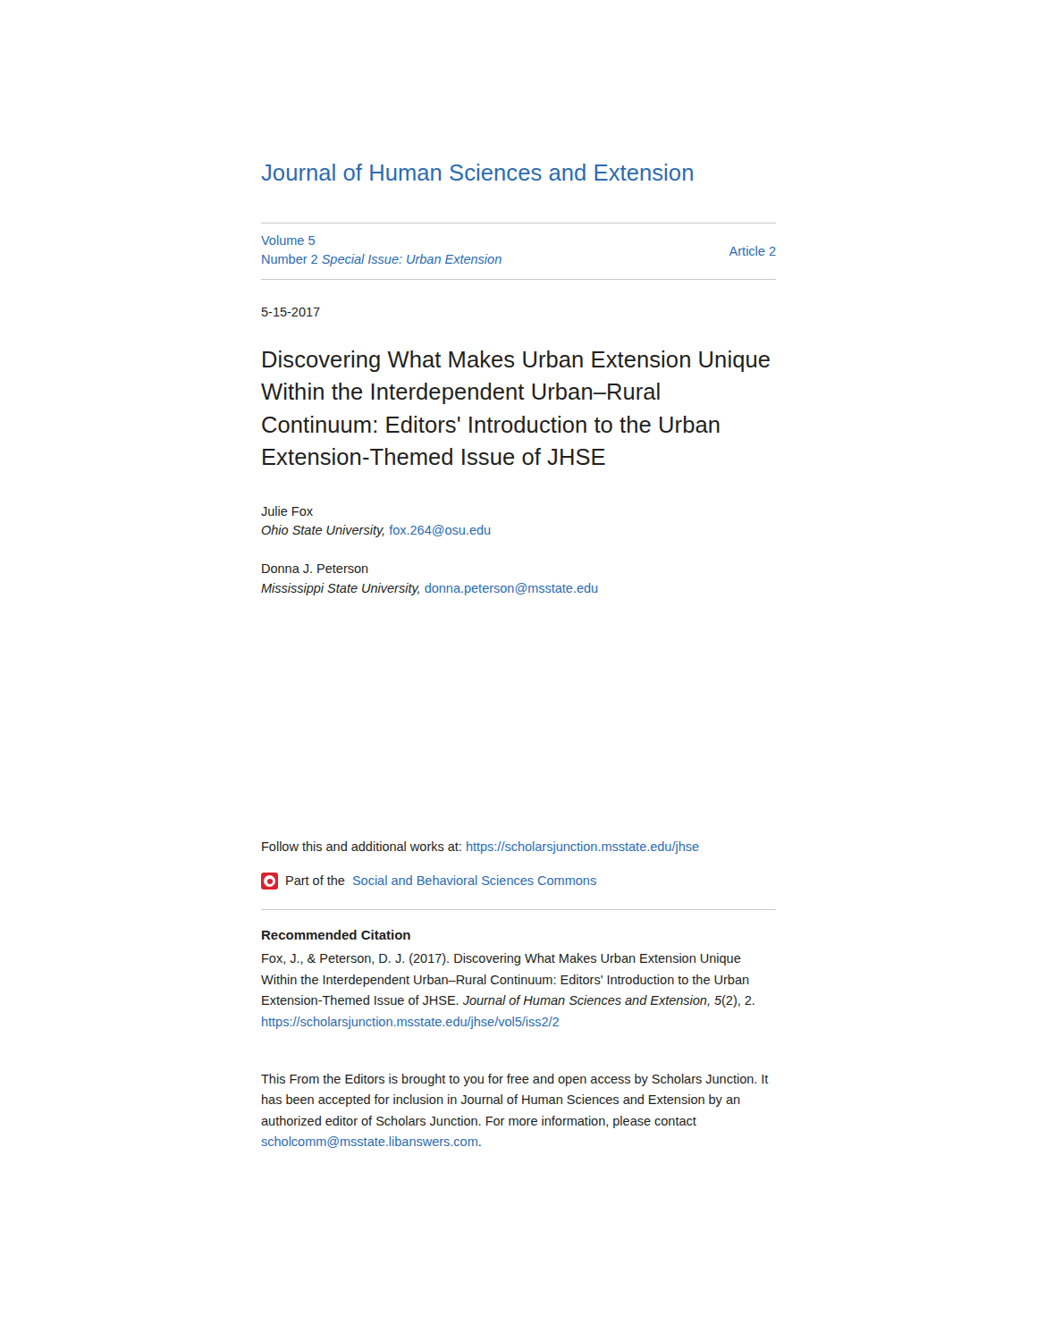Journal of Human Sciences and Extension
Volume 5
Number 2 Special Issue: Urban Extension
Article 2
5-15-2017
Discovering What Makes Urban Extension Unique Within the Interdependent Urban–Rural Continuum: Editors' Introduction to the Urban Extension-Themed Issue of JHSE
Julie Fox Ohio State University, fox.264@osu.edu
Donna J. Peterson Mississippi State University, donna.peterson@msstate.edu
Follow this and additional works at: https://scholarsjunction.msstate.edu/jhse
Part of the Social and Behavioral Sciences Commons
Recommended Citation
Fox, J., & Peterson, D. J. (2017). Discovering What Makes Urban Extension Unique Within the Interdependent Urban–Rural Continuum: Editors' Introduction to the Urban Extension-Themed Issue of JHSE. Journal of Human Sciences and Extension, 5(2), 2. https://scholarsjunction.msstate.edu/jhse/vol5/iss2/2
This From the Editors is brought to you for free and open access by Scholars Junction. It has been accepted for inclusion in Journal of Human Sciences and Extension by an authorized editor of Scholars Junction. For more information, please contact scholcomm@msstate.libanswers.com.